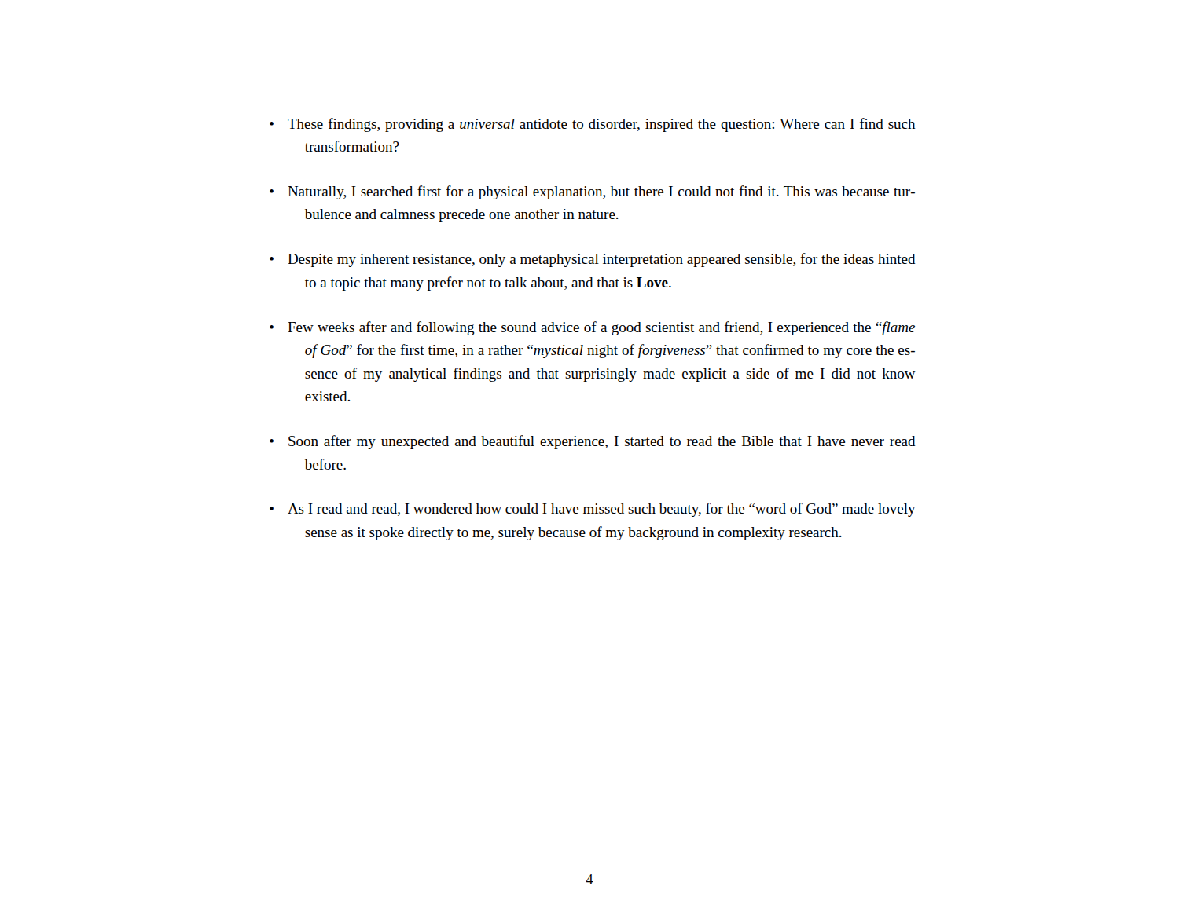These findings, providing a universal antidote to disorder, inspired the question: Where can I find such transformation?
Naturally, I searched first for a physical explanation, but there I could not find it. This was because turbulence and calmness precede one another in nature.
Despite my inherent resistance, only a metaphysical interpretation appeared sensible, for the ideas hinted to a topic that many prefer not to talk about, and that is Love.
Few weeks after and following the sound advice of a good scientist and friend, I experienced the “flame of God” for the first time, in a rather “mystical night of forgiveness” that confirmed to my core the essence of my analytical findings and that surprisingly made explicit a side of me I did not know existed.
Soon after my unexpected and beautiful experience, I started to read the Bible that I have never read before.
As I read and read, I wondered how could I have missed such beauty, for the “word of God” made lovely sense as it spoke directly to me, surely because of my background in complexity research.
4